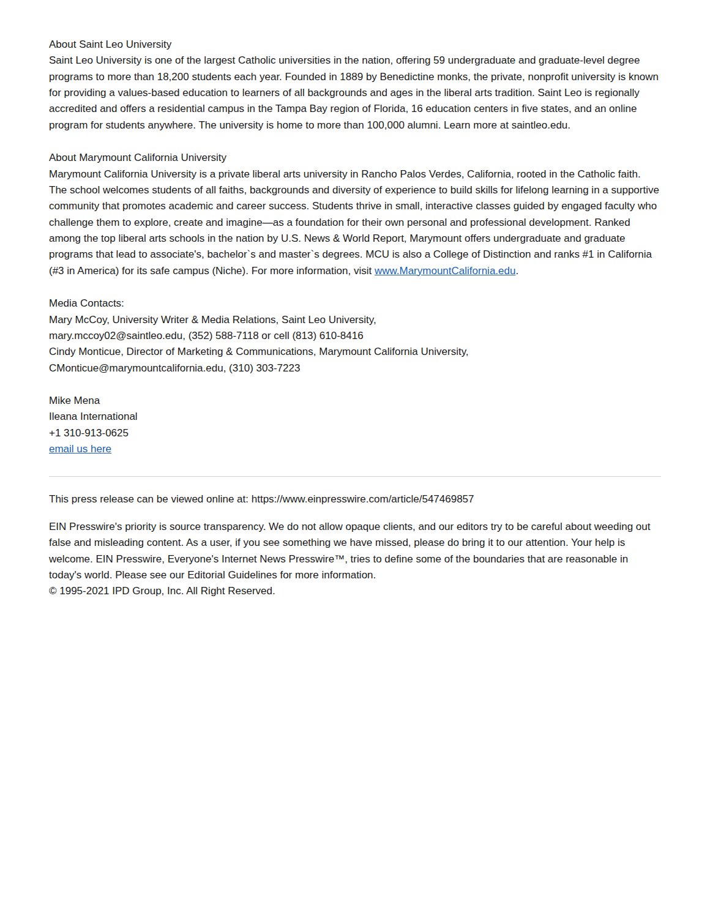About Saint Leo University
Saint Leo University is one of the largest Catholic universities in the nation, offering 59 undergraduate and graduate-level degree programs to more than 18,200 students each year. Founded in 1889 by Benedictine monks, the private, nonprofit university is known for providing a values-based education to learners of all backgrounds and ages in the liberal arts tradition. Saint Leo is regionally accredited and offers a residential campus in the Tampa Bay region of Florida, 16 education centers in five states, and an online program for students anywhere. The university is home to more than 100,000 alumni. Learn more at saintleo.edu.
About Marymount California University
Marymount California University is a private liberal arts university in Rancho Palos Verdes, California, rooted in the Catholic faith. The school welcomes students of all faiths, backgrounds and diversity of experience to build skills for lifelong learning in a supportive community that promotes academic and career success. Students thrive in small, interactive classes guided by engaged faculty who challenge them to explore, create and imagine—as a foundation for their own personal and professional development. Ranked among the top liberal arts schools in the nation by U.S. News & World Report, Marymount offers undergraduate and graduate programs that lead to associate's, bachelor`s and master`s degrees. MCU is also a College of Distinction and ranks #1 in California (#3 in America) for its safe campus (Niche). For more information, visit www.MarymountCalifornia.edu.
Media Contacts:
Mary McCoy, University Writer & Media Relations, Saint Leo University,
mary.mccoy02@saintleo.edu, (352) 588-7118 or cell (813) 610-8416
Cindy Monticue, Director of Marketing & Communications, Marymount California University,
CMonticue@marymountcalifornia.edu, (310) 303-7223
Mike Mena
Ileana International
+1 310-913-0625
email us here
This press release can be viewed online at: https://www.einpresswire.com/article/547469857
EIN Presswire's priority is source transparency. We do not allow opaque clients, and our editors try to be careful about weeding out false and misleading content. As a user, if you see something we have missed, please do bring it to our attention. Your help is welcome. EIN Presswire, Everyone's Internet News Presswire™, tries to define some of the boundaries that are reasonable in today's world. Please see our Editorial Guidelines for more information.
© 1995-2021 IPD Group, Inc. All Right Reserved.